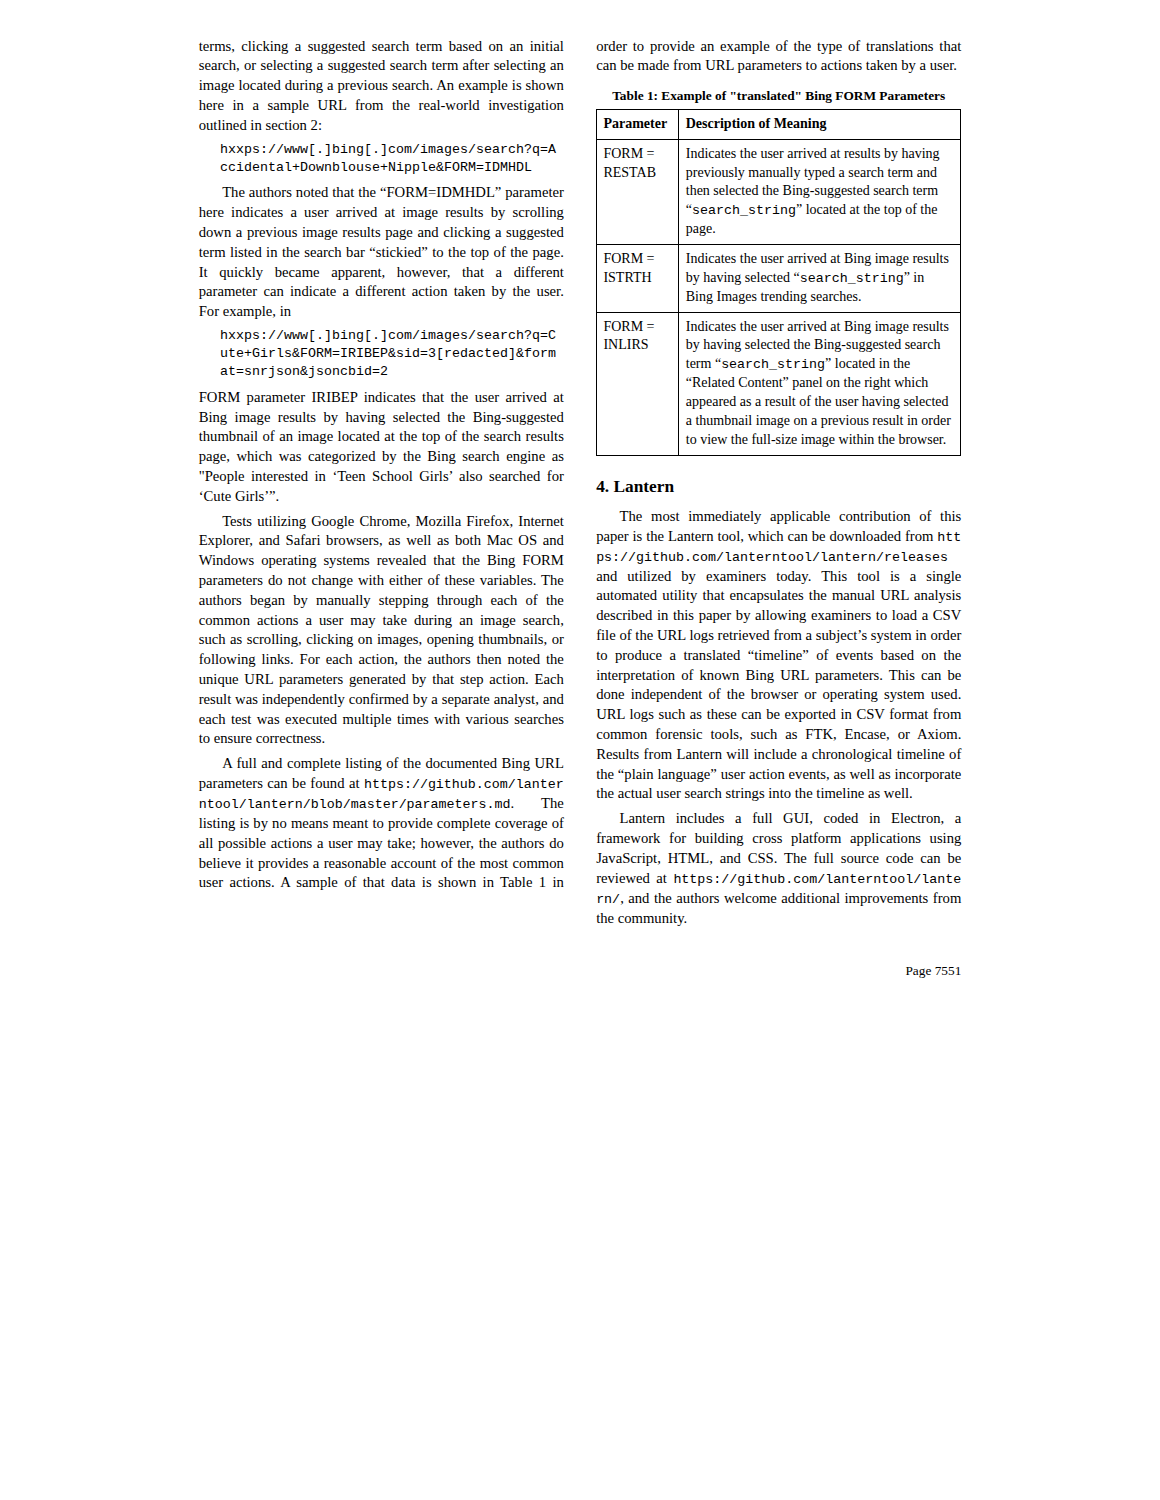terms, clicking a suggested search term based on an initial search, or selecting a suggested search term after selecting an image located during a previous search. An example is shown here in a sample URL from the real-world investigation outlined in section 2:
hxxps://www[.]bing[.]com/images/search?q=Accidental+Downblouse+Nipple&FORM=IDMHDL
The authors noted that the “FORM=IDMHDL” parameter here indicates a user arrived at image results by scrolling down a previous image results page and clicking a suggested term listed in the search bar “stickied” to the top of the page. It quickly became apparent, however, that a different parameter can indicate a different action taken by the user. For example, in
hxxps://www[.]bing[.]com/images/search?q=Cute+Girls&FORM=IRIBEP&sid=3[redacted]&format=snrjson&jsoncbid=2
FORM parameter IRIBEP indicates that the user arrived at Bing image results by having selected the Bing-suggested thumbnail of an image located at the top of the search results page, which was categorized by the Bing search engine as "People interested in ‘Teen School Girls’ also searched for ‘Cute Girls’”.
Tests utilizing Google Chrome, Mozilla Firefox, Internet Explorer, and Safari browsers, as well as both Mac OS and Windows operating systems revealed that the Bing FORM parameters do not change with either of these variables. The authors began by manually stepping through each of the common actions a user may take during an image search, such as scrolling, clicking on images, opening thumbnails, or following links. For each action, the authors then noted the unique URL parameters generated by that step action. Each result was independently confirmed by a separate analyst, and each test was executed multiple times with various searches to ensure correctness.
A full and complete listing of the documented Bing URL parameters can be found at https://github.com/lanterntool/lantern/blob/master/parameters.md. The listing is by no means meant to provide complete coverage of all possible actions a user may take; however, the authors do believe it provides a reasonable account of the most common user actions. A sample of that data is shown in Table 1 in order to provide an example of the type of translations that can be made from URL parameters to actions taken by a user.
Table 1: Example of "translated" Bing FORM Parameters
| Parameter | Description of Meaning |
| --- | --- |
| FORM = RESTAB | Indicates the user arrived at results by having previously manually typed a search term and then selected the Bing-suggested search term “ search_string ” located at the top of the page. |
| FORM = ISTRTH | Indicates the user arrived at Bing image results by having selected “ search_string ” in Bing Images trending searches. |
| FORM = INLIRS | Indicates the user arrived at Bing image results by having selected the Bing-suggested search term “ search_string ” located in the “Related Content” panel on the right which appeared as a result of the user having selected a thumbnail image on a previous result in order to view the full-size image within the browser. |
4. Lantern
The most immediately applicable contribution of this paper is the Lantern tool, which can be downloaded from https://github.com/lanterntool/lantern/releases and utilized by examiners today. This tool is a single automated utility that encapsulates the manual URL analysis described in this paper by allowing examiners to load a CSV file of the URL logs retrieved from a subject’s system in order to produce a translated “timeline” of events based on the interpretation of known Bing URL parameters. This can be done independent of the browser or operating system used. URL logs such as these can be exported in CSV format from common forensic tools, such as FTK, Encase, or Axiom. Results from Lantern will include a chronological timeline of the “plain language” user action events, as well as incorporate the actual user search strings into the timeline as well.
Lantern includes a full GUI, coded in Electron, a framework for building cross platform applications using JavaScript, HTML, and CSS. The full source code can be reviewed at https://github.com/lanterntool/lantern/, and the authors welcome additional improvements from the community.
Page 7551